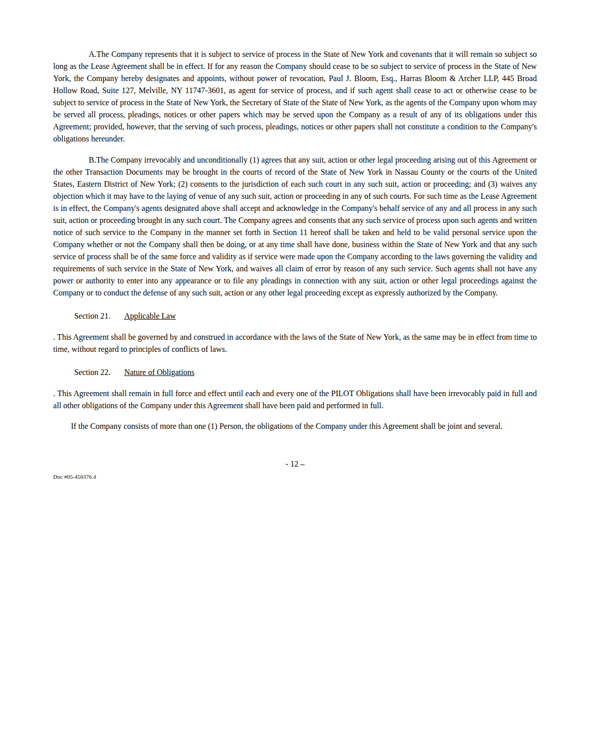A. The Company represents that it is subject to service of process in the State of New York and covenants that it will remain so subject so long as the Lease Agreement shall be in effect. If for any reason the Company should cease to be so subject to service of process in the State of New York, the Company hereby designates and appoints, without power of revocation, Paul J. Bloom, Esq., Harras Bloom & Archer LLP, 445 Broad Hollow Road, Suite 127, Melville, NY 11747-3601, as agent for service of process, and if such agent shall cease to act or otherwise cease to be subject to service of process in the State of New York, the Secretary of State of the State of New York, as the agents of the Company upon whom may be served all process, pleadings, notices or other papers which may be served upon the Company as a result of any of its obligations under this Agreement; provided, however, that the serving of such process, pleadings, notices or other papers shall not constitute a condition to the Company's obligations hereunder.
B. The Company irrevocably and unconditionally (1) agrees that any suit, action or other legal proceeding arising out of this Agreement or the other Transaction Documents may be brought in the courts of record of the State of New York in Nassau County or the courts of the United States, Eastern District of New York; (2) consents to the jurisdiction of each such court in any such suit, action or proceeding; and (3) waives any objection which it may have to the laying of venue of any such suit, action or proceeding in any of such courts. For such time as the Lease Agreement is in effect, the Company's agents designated above shall accept and acknowledge in the Company's behalf service of any and all process in any such suit, action or proceeding brought in any such court. The Company agrees and consents that any such service of process upon such agents and written notice of such service to the Company in the manner set forth in Section 11 hereof shall be taken and held to be valid personal service upon the Company whether or not the Company shall then be doing, or at any time shall have done, business within the State of New York and that any such service of process shall be of the same force and validity as if service were made upon the Company according to the laws governing the validity and requirements of such service in the State of New York, and waives all claim of error by reason of any such service. Such agents shall not have any power or authority to enter into any appearance or to file any pleadings in connection with any suit, action or other legal proceedings against the Company or to conduct the defense of any such suit, action or any other legal proceeding except as expressly authorized by the Company.
Section 21. Applicable Law
. This Agreement shall be governed by and construed in accordance with the laws of the State of New York, as the same may be in effect from time to time, without regard to principles of conflicts of laws.
Section 22. Nature of Obligations
. This Agreement shall remain in full force and effect until each and every one of the PILOT Obligations shall have been irrevocably paid in full and all other obligations of the Company under this Agreement shall have been paid and performed in full.
If the Company consists of more than one (1) Person, the obligations of the Company under this Agreement shall be joint and several.
- 12 –
Doc #05-456376.4